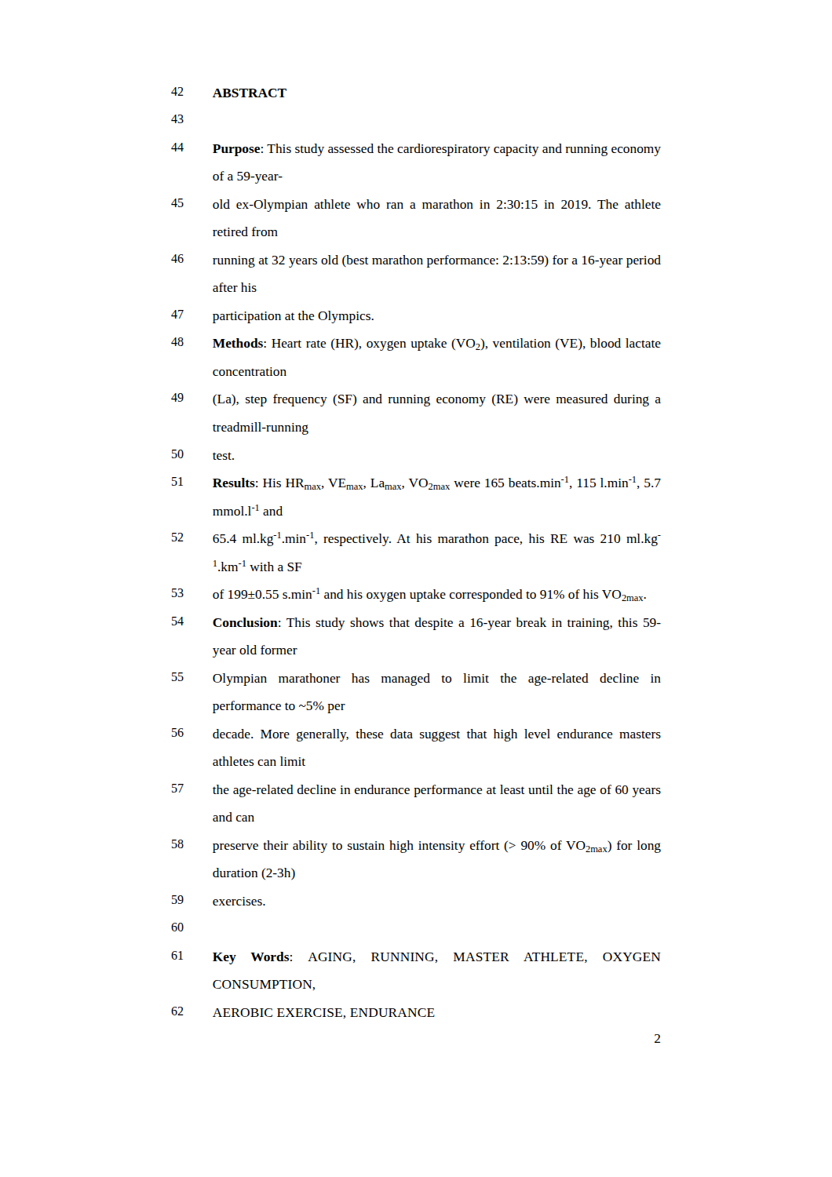42 ABSTRACT
43
44 Purpose: This study assessed the cardiorespiratory capacity and running economy of a 59-year-
45 old ex-Olympian athlete who ran a marathon in 2:30:15 in 2019. The athlete retired from
46 running at 32 years old (best marathon performance: 2:13:59) for a 16-year period after his
47 participation at the Olympics.
48 Methods: Heart rate (HR), oxygen uptake (VO2), ventilation (VE), blood lactate concentration
49 (La), step frequency (SF) and running economy (RE) were measured during a treadmill-running
50 test.
51 Results: His HRmax, VEmax, Lamax, VO2max were 165 beats.min-1, 115 l.min-1, 5.7 mmol.l-1 and
52 65.4 ml.kg-1.min-1, respectively. At his marathon pace, his RE was 210 ml.kg-1.km-1 with a SF
53 of 199±0.55 s.min-1 and his oxygen uptake corresponded to 91% of his VO2max.
54 Conclusion: This study shows that despite a 16-year break in training, this 59-year old former
55 Olympian marathoner has managed to limit the age-related decline in performance to ~5% per
56 decade. More generally, these data suggest that high level endurance masters athletes can limit
57 the age-related decline in endurance performance at least until the age of 60 years and can
58 preserve their ability to sustain high intensity effort (> 90% of VO2max) for long duration (2-3h)
59 exercises.
60
61 Key Words: AGING, RUNNING, MASTER ATHLETE, OXYGEN CONSUMPTION,
62 AEROBIC EXERCISE, ENDURANCE
2